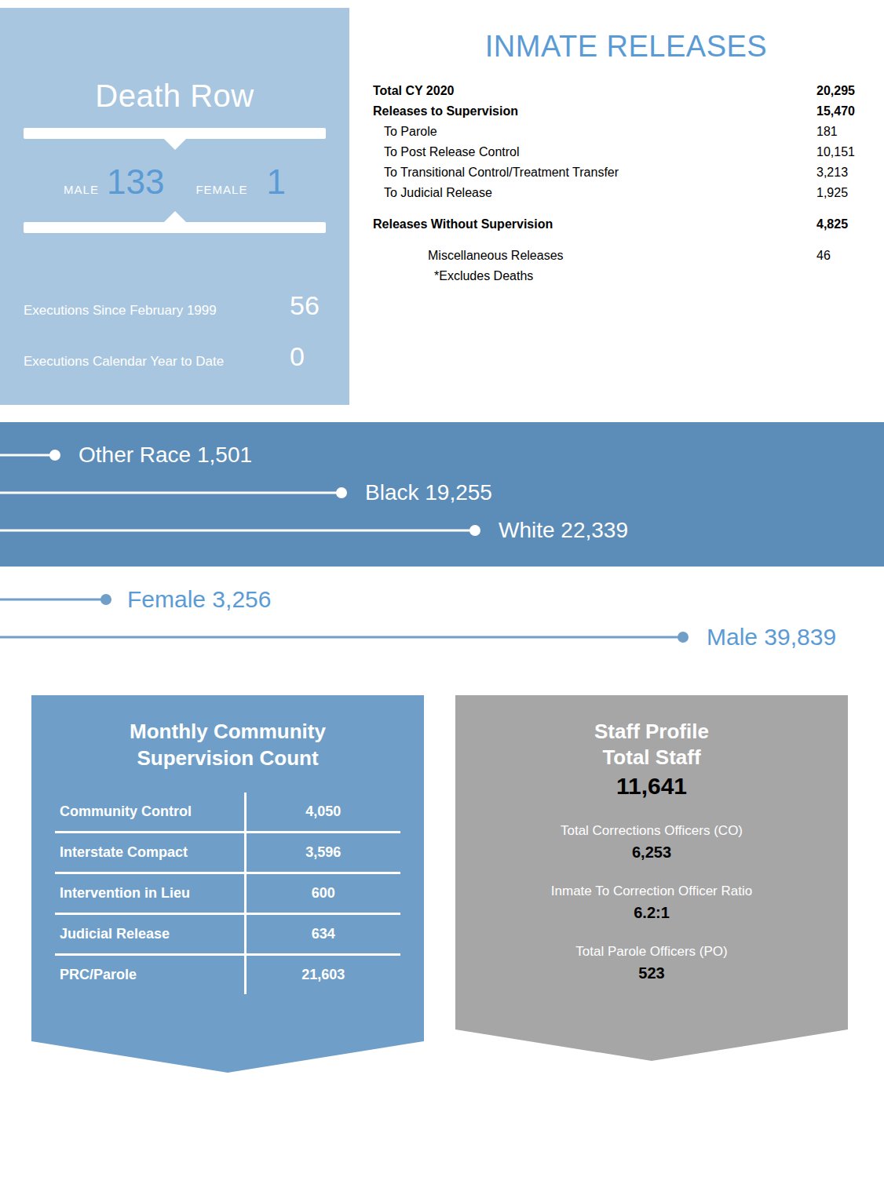Death Row
MALE 133 FEMALE 1
Executions Since February 1999 56
Executions Calendar Year to Date 0
INMATE RELEASES
| Total CY 2020 | 20,295 |
| Releases to Supervision | 15,470 |
| To Parole | 181 |
| To Post Release Control | 10,151 |
| To Transitional Control/Treatment Transfer | 3,213 |
| To Judicial Release | 1,925 |
| Releases Without Supervision | 4,825 |
| Miscellaneous Releases | 46 |
| *Excludes Deaths | |
Other Race 1,501
Black 19,255
White 22,339
Female 3,256
Male 39,839
Monthly Community
Supervision Count
| Community Control | 4,050 |
| Interstate Compact | 3,596 |
| Intervention in Lieu | 600 |
| Judicial Release | 634 |
| PRC/Parole | 21,603 |
Staff Profile
Total Staff
11,641
Total Corrections Officers (CO)
6,253
Inmate To Correction Officer Ratio
6.2:1
Total Parole Officers (PO)
523